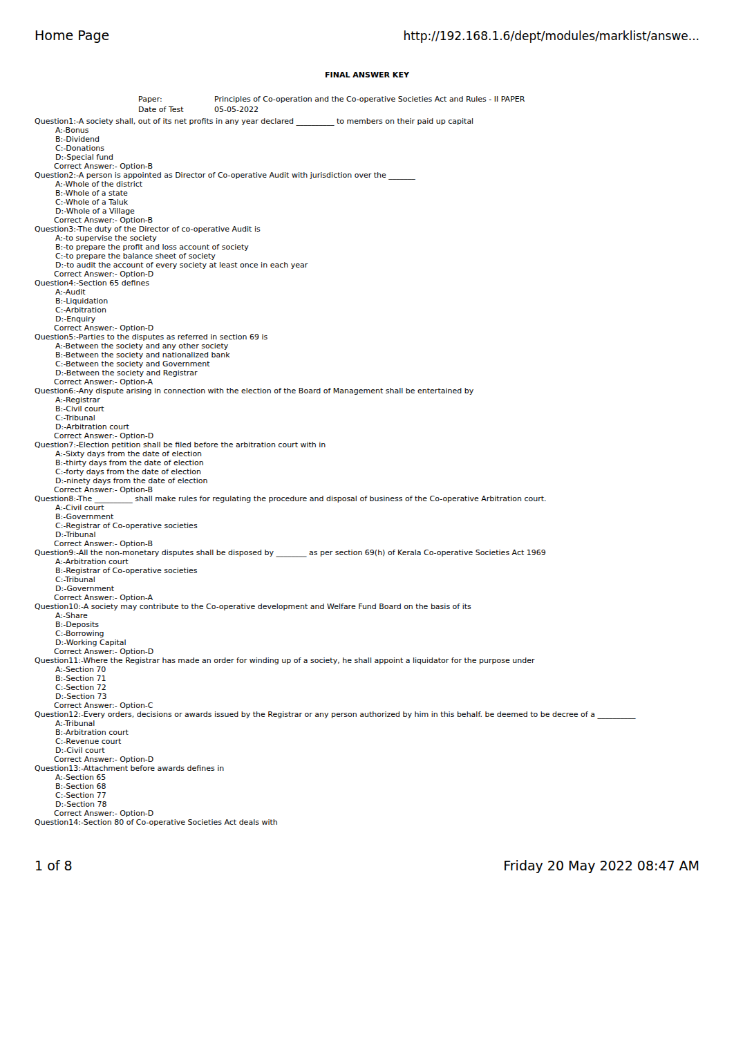Home Page
http://192.168.1.6/dept/modules/marklist/answe...
FINAL ANSWER KEY
| Paper: | Principles of Co-operation and the Co-operative Societies Act and Rules - II PAPER |
| Date of Test | 05-05-2022 |
Question1:-A society shall, out of its net profits in any year declared __________ to members on their paid up capital
A:-Bonus
B:-Dividend
C:-Donations
D:-Special fund
Correct Answer:- Option-B
Question2:-A person is appointed as Director of Co-operative Audit with jurisdiction over the _______
A:-Whole of the district
B:-Whole of a state
C:-Whole of a Taluk
D:-Whole of a Village
Correct Answer:- Option-B
Question3:-The duty of the Director of co-operative Audit is
A:-to supervise the society
B:-to prepare the profit and loss account of society
C:-to prepare the balance sheet of society
D:-to audit the account of every society at least once in each year
Correct Answer:- Option-D
Question4:-Section 65 defines
A:-Audit
B:-Liquidation
C:-Arbitration
D:-Enquiry
Correct Answer:- Option-D
Question5:-Parties to the disputes as referred in section 69 is
A:-Between the society and any other society
B:-Between the society and nationalized bank
C:-Between the society and Government
D:-Between the society and Registrar
Correct Answer:- Option-A
Question6:-Any dispute arising in connection with the election of the Board of Management shall be entertained by
A:-Registrar
B:-Civil court
C:-Tribunal
D:-Arbitration court
Correct Answer:- Option-D
Question7:-Election petition shall be filed before the arbitration court with in
A:-Sixty days from the date of election
B:-thirty days from the date of election
C:-forty days from the date of election
D:-ninety days from the date of election
Correct Answer:- Option-B
Question8:-The __________ shall make rules for regulating the procedure and disposal of business of the Co-operative Arbitration court.
A:-Civil court
B:-Government
C:-Registrar of Co-operative societies
D:-Tribunal
Correct Answer:- Option-B
Question9:-All the non-monetary disputes shall be disposed by ________ as per section 69(h) of Kerala Co-operative Societies Act 1969
A:-Arbitration court
B:-Registrar of Co-operative societies
C:-Tribunal
D:-Government
Correct Answer:- Option-A
Question10:-A society may contribute to the Co-operative development and Welfare Fund Board on the basis of its
A:-Share
B:-Deposits
C:-Borrowing
D:-Working Capital
Correct Answer:- Option-D
Question11:-Where the Registrar has made an order for winding up of a society, he shall appoint a liquidator for the purpose under
A:-Section 70
B:-Section 71
C:-Section 72
D:-Section 73
Correct Answer:- Option-C
Question12:-Every orders, decisions or awards issued by the Registrar or any person authorized by him in this behalf. be deemed to be decree of a __________
A:-Tribunal
B:-Arbitration court
C:-Revenue court
D:-Civil court
Correct Answer:- Option-D
Question13:-Attachment before awards defines in
A:-Section 65
B:-Section 68
C:-Section 77
D:-Section 78
Correct Answer:- Option-D
Question14:-Section 80 of Co-operative Societies Act deals with
1 of 8
Friday 20 May 2022 08:47 AM